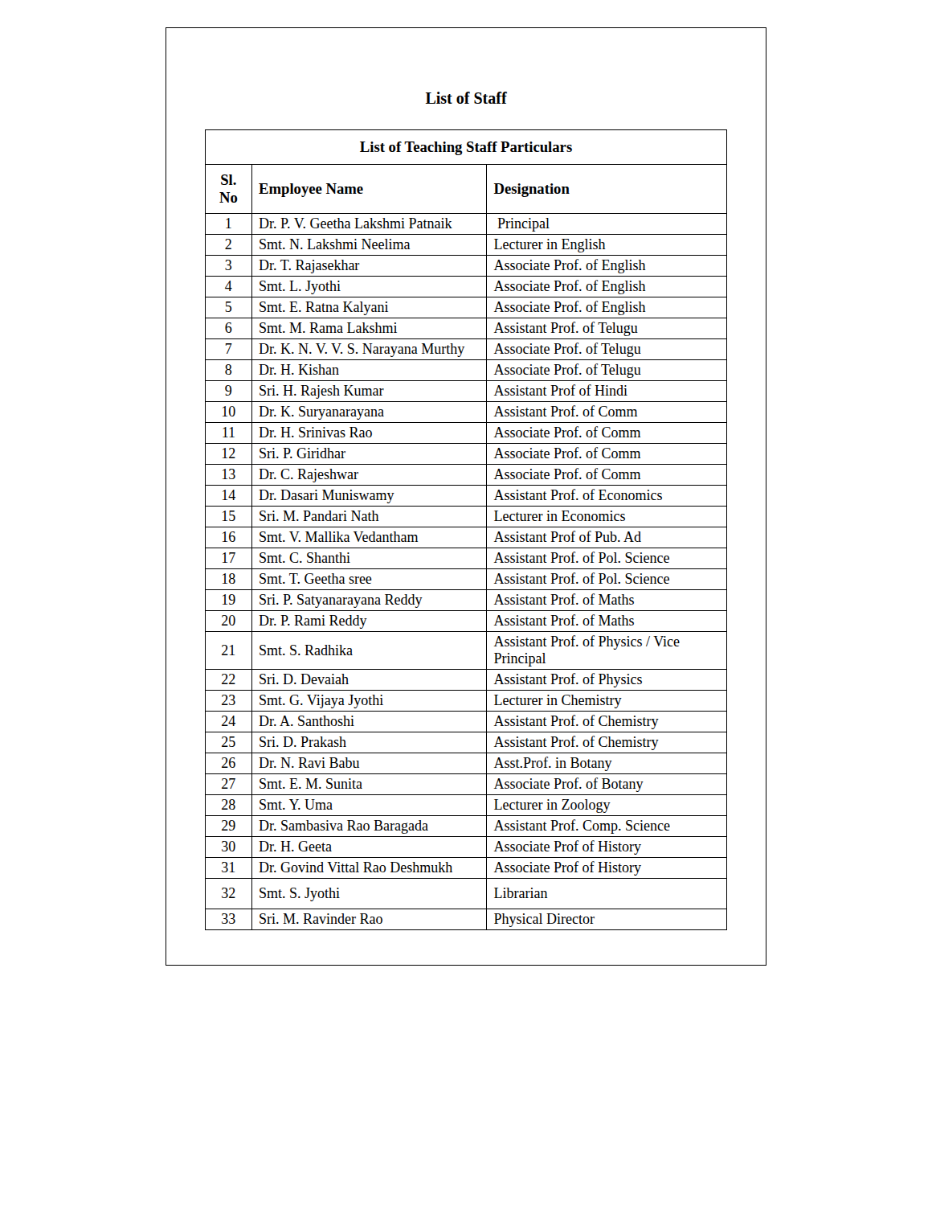List of Staff
List of Teaching Staff Particulars
| Sl. No | Employee Name | Designation |
| --- | --- | --- |
| 1 | Dr. P. V. Geetha Lakshmi Patnaik | Principal |
| 2 | Smt. N. Lakshmi Neelima | Lecturer in English |
| 3 | Dr. T. Rajasekhar | Associate Prof. of English |
| 4 | Smt. L. Jyothi | Associate Prof. of English |
| 5 | Smt. E. Ratna Kalyani | Associate Prof. of English |
| 6 | Smt. M. Rama Lakshmi | Assistant Prof. of Telugu |
| 7 | Dr. K. N. V. V. S. Narayana Murthy | Associate Prof. of Telugu |
| 8 | Dr. H. Kishan | Associate Prof. of Telugu |
| 9 | Sri. H. Rajesh Kumar | Assistant Prof of Hindi |
| 10 | Dr. K. Suryanarayana | Assistant Prof. of Comm |
| 11 | Dr. H. Srinivas Rao | Associate Prof. of Comm |
| 12 | Sri. P. Giridhar | Associate Prof. of Comm |
| 13 | Dr. C. Rajeshwar | Associate Prof. of Comm |
| 14 | Dr. Dasari Muniswamy | Assistant Prof. of Economics |
| 15 | Sri. M. Pandari Nath | Lecturer in Economics |
| 16 | Smt. V. Mallika Vedantham | Assistant Prof of Pub. Ad |
| 17 | Smt. C. Shanthi | Assistant Prof. of Pol. Science |
| 18 | Smt. T. Geetha sree | Assistant Prof. of Pol. Science |
| 19 | Sri. P. Satyanarayana Reddy | Assistant Prof. of Maths |
| 20 | Dr. P. Rami Reddy | Assistant Prof. of Maths |
| 21 | Smt. S. Radhika | Assistant Prof. of Physics / Vice Principal |
| 22 | Sri. D. Devaiah | Assistant Prof. of Physics |
| 23 | Smt. G. Vijaya Jyothi | Lecturer in Chemistry |
| 24 | Dr. A. Santhoshi | Assistant Prof. of Chemistry |
| 25 | Sri. D. Prakash | Assistant Prof. of Chemistry |
| 26 | Dr. N. Ravi Babu | Asst.Prof. in Botany |
| 27 | Smt. E. M. Sunita | Associate Prof. of Botany |
| 28 | Smt. Y. Uma | Lecturer in Zoology |
| 29 | Dr. Sambasiva Rao Baragada | Assistant Prof. Comp. Science |
| 30 | Dr. H. Geeta | Associate Prof of History |
| 31 | Dr. Govind Vittal Rao Deshmukh | Associate Prof of History |
| 32 | Smt. S. Jyothi | Librarian |
| 33 | Sri. M. Ravinder Rao | Physical Director |